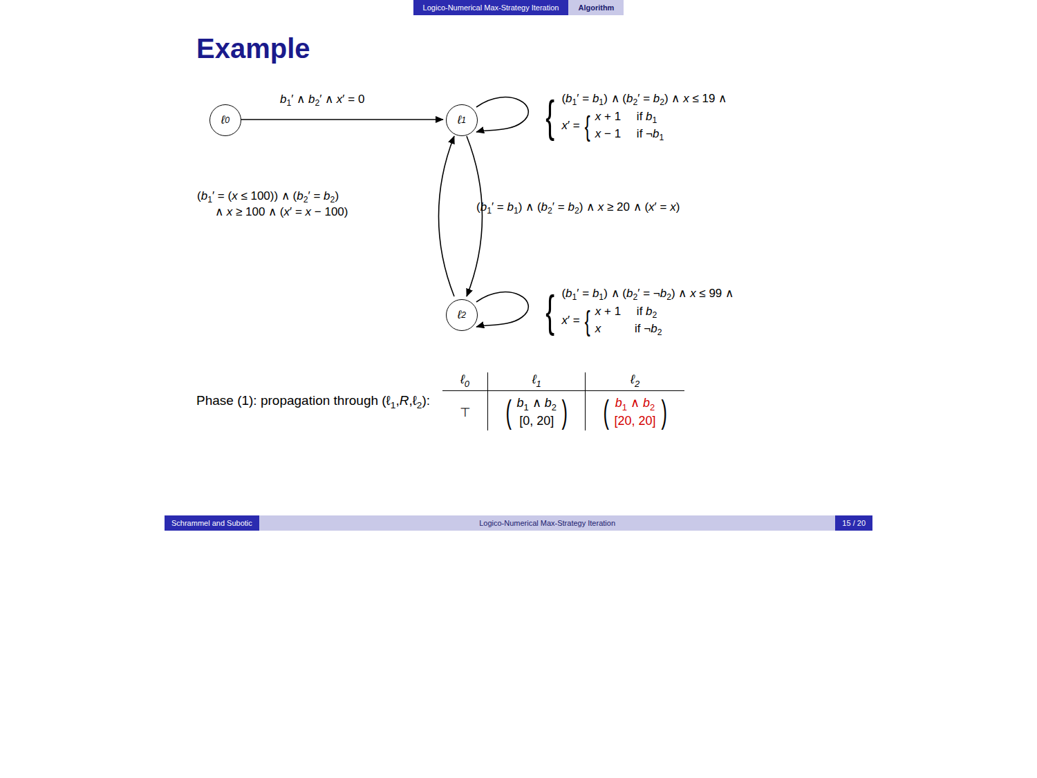Logico-Numerical Max-Strategy Iteration
Algorithm
Example
ℓ0
ℓ1
ℓ2
b1′ ∧ b2′ ∧ x′ = 0
{
(b1′ = b1) ∧ (b2′ = b2) ∧ x ≤ 19 ∧
x′ = {
x + 1 if b1
x − 1 if ¬b1
(b1′ = (x ≤ 100)) ∧ (b2′ = b2)
∧ x ≥ 100 ∧ (x′ = x − 100)
(b1′ = b1) ∧ (b2′ = b2) ∧ x ≥ 20 ∧ (x′ = x)
{
(b1′ = b1) ∧ (b2′ = ¬b2) ∧ x ≤ 99 ∧
x′ = {
x + 1 if b2
x if ¬b2
Phase (1): propagation through (ℓ1,R,ℓ2):
| ℓ 0 | ℓ 1 | ℓ 2 |
| --- | --- | --- |
| ⊤ | ( b 1 ∧ b 2 [0, 20] ) | ( b 1 ∧ b 2 [20, 20] ) |
Schrammel and Subotic
Logico-Numerical Max-Strategy Iteration
15 / 20